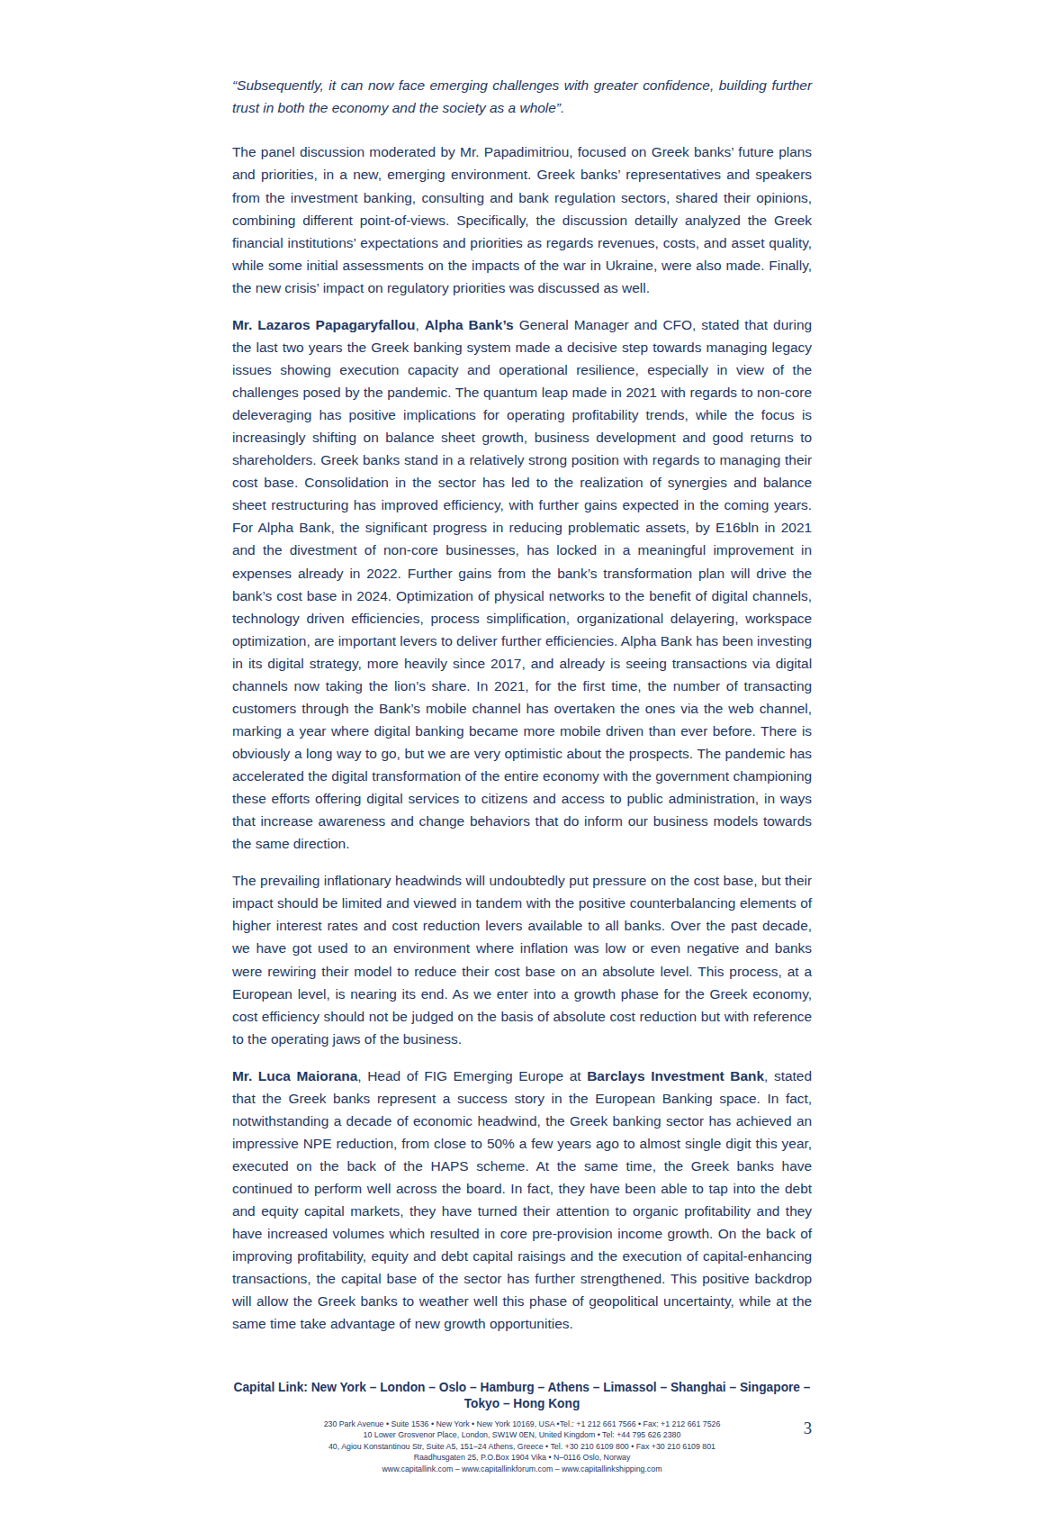“Subsequently, it can now face emerging challenges with greater confidence, building further trust in both the economy and the society as a whole”.
The panel discussion moderated by Mr. Papadimitriou, focused on Greek banks’ future plans and priorities, in a new, emerging environment. Greek banks’ representatives and speakers from the investment banking, consulting and bank regulation sectors, shared their opinions, combining different point-of-views. Specifically, the discussion detailly analyzed the Greek financial institutions’ expectations and priorities as regards revenues, costs, and asset quality, while some initial assessments on the impacts of the war in Ukraine, were also made. Finally, the new crisis’ impact on regulatory priorities was discussed as well.
Mr. Lazaros Papagaryfallou, Alpha Bank’s General Manager and CFO, stated that during the last two years the Greek banking system made a decisive step towards managing legacy issues showing execution capacity and operational resilience, especially in view of the challenges posed by the pandemic. The quantum leap made in 2021 with regards to non-core deleveraging has positive implications for operating profitability trends, while the focus is increasingly shifting on balance sheet growth, business development and good returns to shareholders. Greek banks stand in a relatively strong position with regards to managing their cost base. Consolidation in the sector has led to the realization of synergies and balance sheet restructuring has improved efficiency, with further gains expected in the coming years. For Alpha Bank, the significant progress in reducing problematic assets, by E16bln in 2021 and the divestment of non-core businesses, has locked in a meaningful improvement in expenses already in 2022. Further gains from the bank’s transformation plan will drive the bank’s cost base in 2024. Optimization of physical networks to the benefit of digital channels, technology driven efficiencies, process simplification, organizational delayering, workspace optimization, are important levers to deliver further efficiencies. Alpha Bank has been investing in its digital strategy, more heavily since 2017, and already is seeing transactions via digital channels now taking the lion’s share. In 2021, for the first time, the number of transacting customers through the Bank’s mobile channel has overtaken the ones via the web channel, marking a year where digital banking became more mobile driven than ever before. There is obviously a long way to go, but we are very optimistic about the prospects. The pandemic has accelerated the digital transformation of the entire economy with the government championing these efforts offering digital services to citizens and access to public administration, in ways that increase awareness and change behaviors that do inform our business models towards the same direction.
The prevailing inflationary headwinds will undoubtedly put pressure on the cost base, but their impact should be limited and viewed in tandem with the positive counterbalancing elements of higher interest rates and cost reduction levers available to all banks. Over the past decade, we have got used to an environment where inflation was low or even negative and banks were rewiring their model to reduce their cost base on an absolute level. This process, at a European level, is nearing its end. As we enter into a growth phase for the Greek economy, cost efficiency should not be judged on the basis of absolute cost reduction but with reference to the operating jaws of the business.
Mr. Luca Maiorana, Head of FIG Emerging Europe at Barclays Investment Bank, stated that the Greek banks represent a success story in the European Banking space. In fact, notwithstanding a decade of economic headwind, the Greek banking sector has achieved an impressive NPE reduction, from close to 50% a few years ago to almost single digit this year, executed on the back of the HAPS scheme. At the same time, the Greek banks have continued to perform well across the board. In fact, they have been able to tap into the debt and equity capital markets, they have turned their attention to organic profitability and they have increased volumes which resulted in core pre-provision income growth. On the back of improving profitability, equity and debt capital raisings and the execution of capital-enhancing transactions, the capital base of the sector has further strengthened. This positive backdrop will allow the Greek banks to weather well this phase of geopolitical uncertainty, while at the same time take advantage of new growth opportunities.
Capital Link: New York – London – Oslo – Hamburg – Athens – Limassol – Shanghai – Singapore – Tokyo – Hong Kong
230 Park Avenue • Suite 1536 • New York • New York 10169, USA •Tel.: +1 212 661 7566 • Fax: +1 212 661 7526
10 Lower Grosvenor Place, London, SW1W 0EN, United Kingdom • Tel: +44 795 626 2380
40, Agiou Konstantinou Str, Suite A5, 151–24 Athens, Greece • Tel. +30 210 6109 800 • Fax +30 210 6109 801
Raadhusgaten 25, P.O.Box 1904 Vika • N–0116 Oslo, Norway
www.capitallink.com – www.capitallinkforum.com – www.capitallinkshipping.com
3